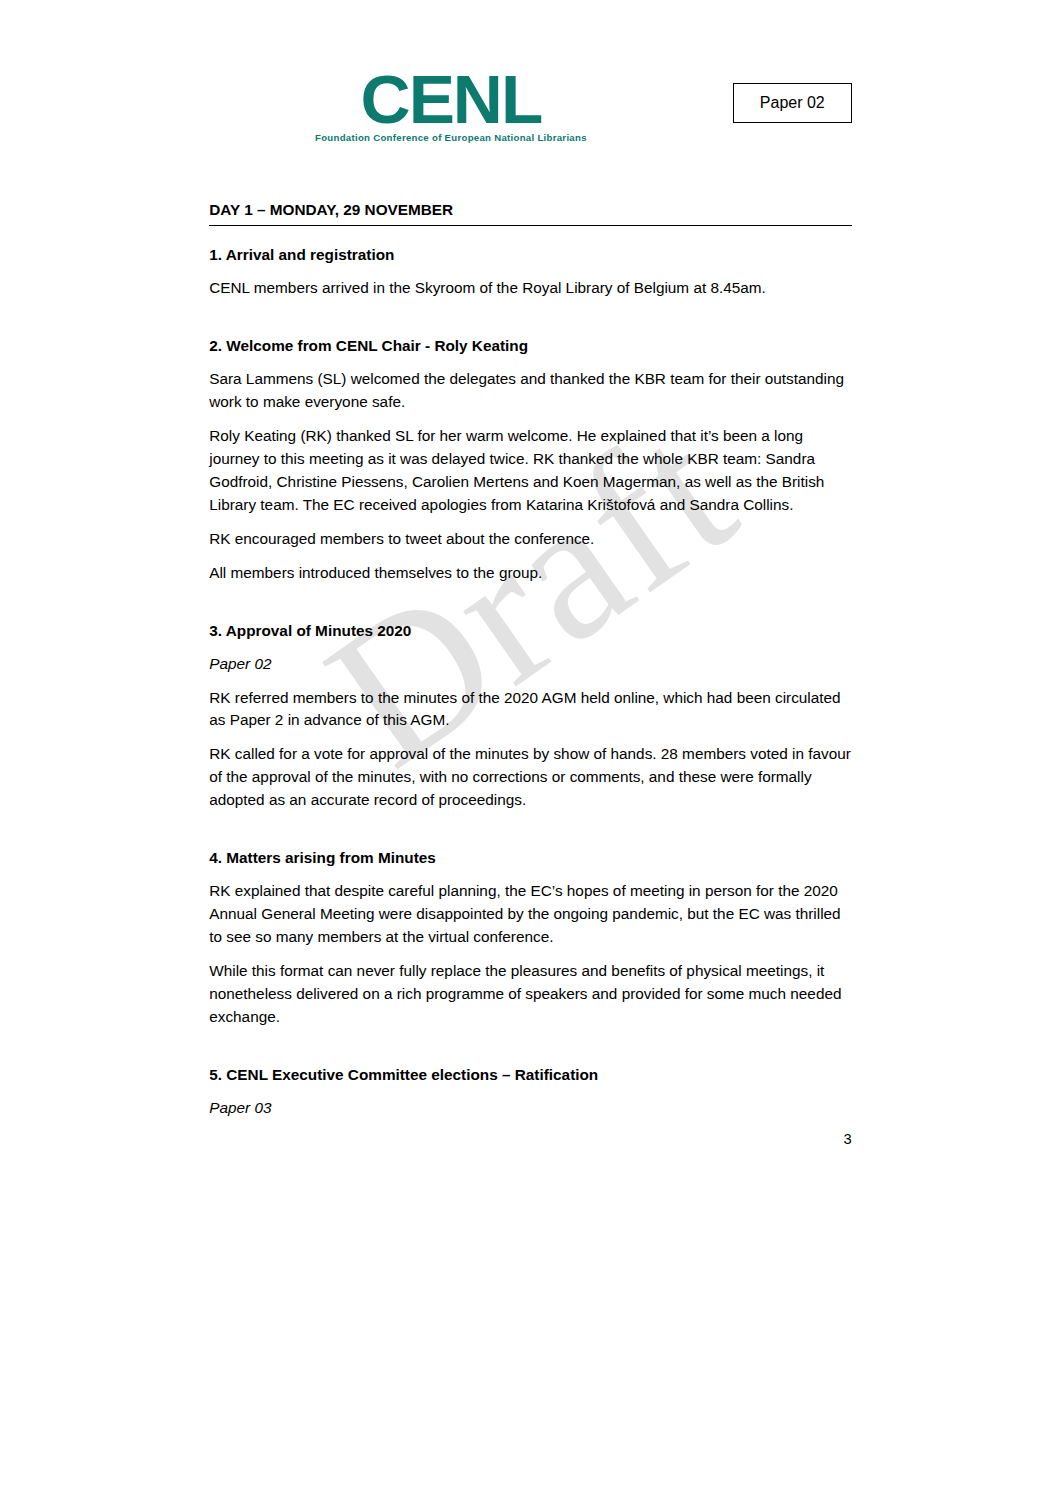Draft
CENL
Foundation Conference of European National Librarians
Paper 02
DAY 1 – MONDAY, 29 NOVEMBER
1. Arrival and registration
CENL members arrived in the Skyroom of the Royal Library of Belgium at 8.45am.
2. Welcome from CENL Chair - Roly Keating
Sara Lammens (SL) welcomed the delegates and thanked the KBR team for their outstanding work to make everyone safe.
Roly Keating (RK) thanked SL for her warm welcome. He explained that it’s been a long journey to this meeting as it was delayed twice. RK thanked the whole KBR team: Sandra Godfroid, Christine Piessens, Carolien Mertens and Koen Magerman, as well as the British Library team. The EC received apologies from Katarina Krištofová and Sandra Collins.
RK encouraged members to tweet about the conference.
All members introduced themselves to the group.
3. Approval of Minutes 2020
Paper 02
RK referred members to the minutes of the 2020 AGM held online, which had been circulated as Paper 2 in advance of this AGM.
RK called for a vote for approval of the minutes by show of hands. 28 members voted in favour of the approval of the minutes, with no corrections or comments, and these were formally adopted as an accurate record of proceedings.
4. Matters arising from Minutes
RK explained that despite careful planning, the EC’s hopes of meeting in person for the 2020 Annual General Meeting were disappointed by the ongoing pandemic, but the EC was thrilled to see so many members at the virtual conference.
While this format can never fully replace the pleasures and benefits of physical meetings, it nonetheless delivered on a rich programme of speakers and provided for some much needed exchange.
5. CENL Executive Committee elections – Ratification
Paper 03
3